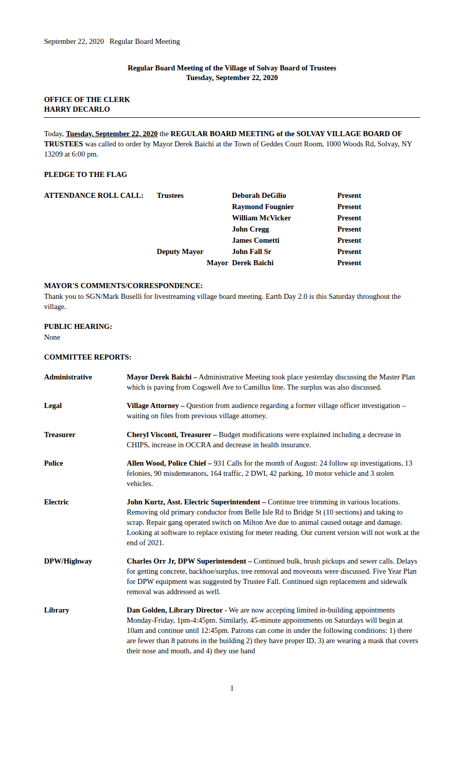September 22, 2020 Regular Board Meeting
Regular Board Meeting of the Village of Solvay Board of Trustees
Tuesday, September 22, 2020
OFFICE OF THE CLERK
HARRY DECARLO
Today, Tuesday, September 22, 2020 the REGULAR BOARD MEETING of the SOLVAY VILLAGE BOARD OF TRUSTEES was called to order by Mayor Derek Baichi at the Town of Geddes Court Room, 1000 Woods Rd, Solvay, NY 13209 at 6:00 pm.
Pledge to the Flag
| Attendance Roll Call: | Trustees | Deborah DeGilio | Present |
| | | Raymond Fougnier | Present |
| | | William McVicker | Present |
| | | John Cregg | Present |
| | | James Cometti | Present |
| | Deputy Mayor | John Fall Sr | Present |
| | Mayor | Derek Baichi | Present |
Mayor's Comments/Correspondence:
Thank you to SGN/Mark Buselli for livestreaming village board meeting. Earth Day 2.0 is this Saturday throughout the village.
Public Hearing:
None
Committee Reports:
| Administrative | Mayor Derek Baichi – Administrative Meeting took place yesterday discussing the Master Plan which is paving from Cogswell Ave to Camillus line. The surplus was also discussed. |
| Legal | Village Attorney – Question from audience regarding a former village officer investigation – waiting on files from previous village attorney. |
| Treasurer | Cheryl Visconti, Treasurer – Budget modifications were explained including a decrease in CHIPS, increase in OCCRA and decrease in health insurance. |
| Police | Allen Wood, Police Chief – 931 Calls for the month of August: 24 follow up investigations, 13 felonies, 90 misdemeanors, 164 traffic, 2 DWI, 42 parking, 10 motor vehicle and 3 stolen vehicles. |
| Electric | John Kurtz, Asst. Electric Superintendent – Continue tree trimming in various locations. Removing old primary conductor from Belle Isle Rd to Bridge St (10 sections) and taking to scrap. Repair gang operated switch on Milton Ave due to animal caused outage and damage. Looking at software to replace existing for meter reading. Our current version will not work at the end of 2021. |
| DPW/Highway | Charles Orr Jr, DPW Superintendent – Continued bulk, brush pickups and sewer calls. Delays for getting concrete, backhoe/surplus, tree removal and moveouts were discussed. Five Year Plan for DPW equipment was suggested by Trustee Fall. Continued sign replacement and sidewalk removal was addressed as well. |
| Library | Dan Golden, Library Director - We are now accepting limited in-building appointments Monday-Friday, 1pm-4:45pm. Similarly, 45-minute appointments on Saturdays will begin at 10am and continue until 12:45pm. Patrons can come in under the following conditions: 1) there are fewer than 8 patrons in the building 2) they have proper ID, 3) are wearing a mask that covers their nose and mouth, and 4) they use hand |
1